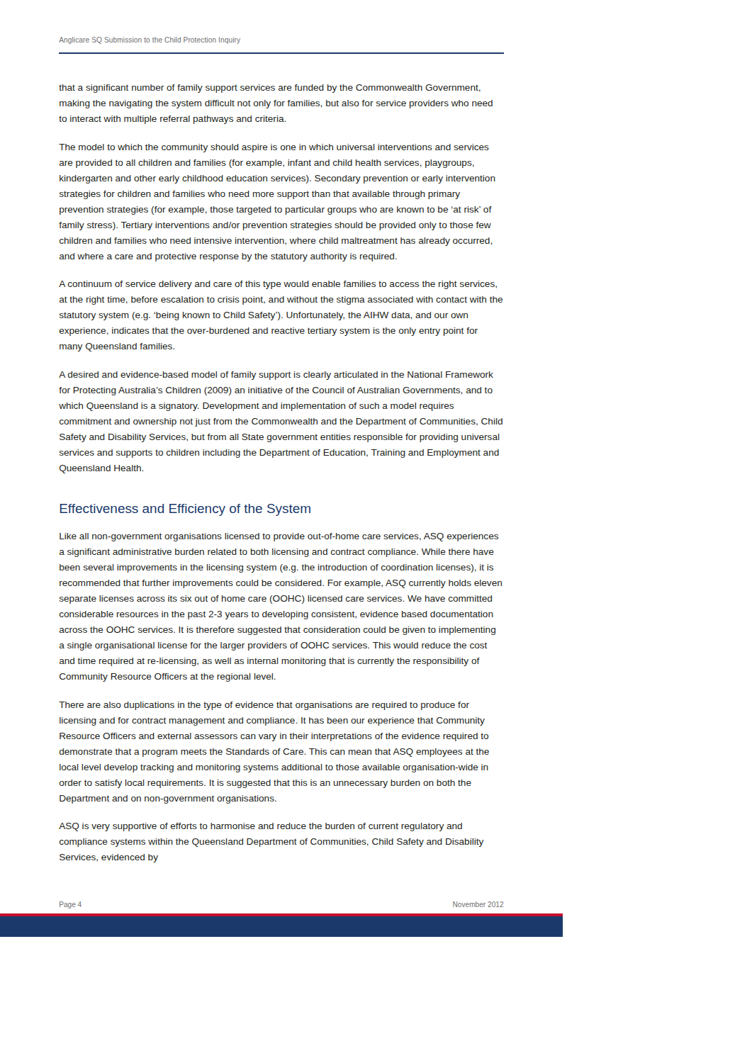Anglicare SQ Submission to the Child Protection Inquiry
that a significant number of family support services are funded by the Commonwealth Government, making the navigating the system difficult not only for families, but also for service providers who need to interact with multiple referral pathways and criteria.
The model to which the community should aspire is one in which universal interventions and services are provided to all children and families (for example, infant and child health services, playgroups, kindergarten and other early childhood education services). Secondary prevention or early intervention strategies for children and families who need more support than that available through primary prevention strategies (for example, those targeted to particular groups who are known to be ‘at risk’ of family stress). Tertiary interventions and/or prevention strategies should be provided only to those few children and families who need intensive intervention, where child maltreatment has already occurred, and where a care and protective response by the statutory authority is required.
A continuum of service delivery and care of this type would enable families to access the right services, at the right time, before escalation to crisis point, and without the stigma associated with contact with the statutory system (e.g. ‘being known to Child Safety’). Unfortunately, the AIHW data, and our own experience, indicates that the over-burdened and reactive tertiary system is the only entry point for many Queensland families.
A desired and evidence-based model of family support is clearly articulated in the National Framework for Protecting Australia’s Children (2009) an initiative of the Council of Australian Governments, and to which Queensland is a signatory. Development and implementation of such a model requires commitment and ownership not just from the Commonwealth and the Department of Communities, Child Safety and Disability Services, but from all State government entities responsible for providing universal services and supports to children including the Department of Education, Training and Employment and Queensland Health.
Effectiveness and Efficiency of the System
Like all non-government organisations licensed to provide out-of-home care services, ASQ experiences a significant administrative burden related to both licensing and contract compliance. While there have been several improvements in the licensing system (e.g. the introduction of coordination licenses), it is recommended that further improvements could be considered. For example, ASQ currently holds eleven separate licenses across its six out of home care (OOHC) licensed care services. We have committed considerable resources in the past 2-3 years to developing consistent, evidence based documentation across the OOHC services. It is therefore suggested that consideration could be given to implementing a single organisational license for the larger providers of OOHC services. This would reduce the cost and time required at re-licensing, as well as internal monitoring that is currently the responsibility of Community Resource Officers at the regional level.
There are also duplications in the type of evidence that organisations are required to produce for licensing and for contract management and compliance. It has been our experience that Community Resource Officers and external assessors can vary in their interpretations of the evidence required to demonstrate that a program meets the Standards of Care. This can mean that ASQ employees at the local level develop tracking and monitoring systems additional to those available organisation-wide in order to satisfy local requirements. It is suggested that this is an unnecessary burden on both the Department and on non-government organisations.
ASQ is very supportive of efforts to harmonise and reduce the burden of current regulatory and compliance systems within the Queensland Department of Communities, Child Safety and Disability Services, evidenced by
Page 4 November 2012